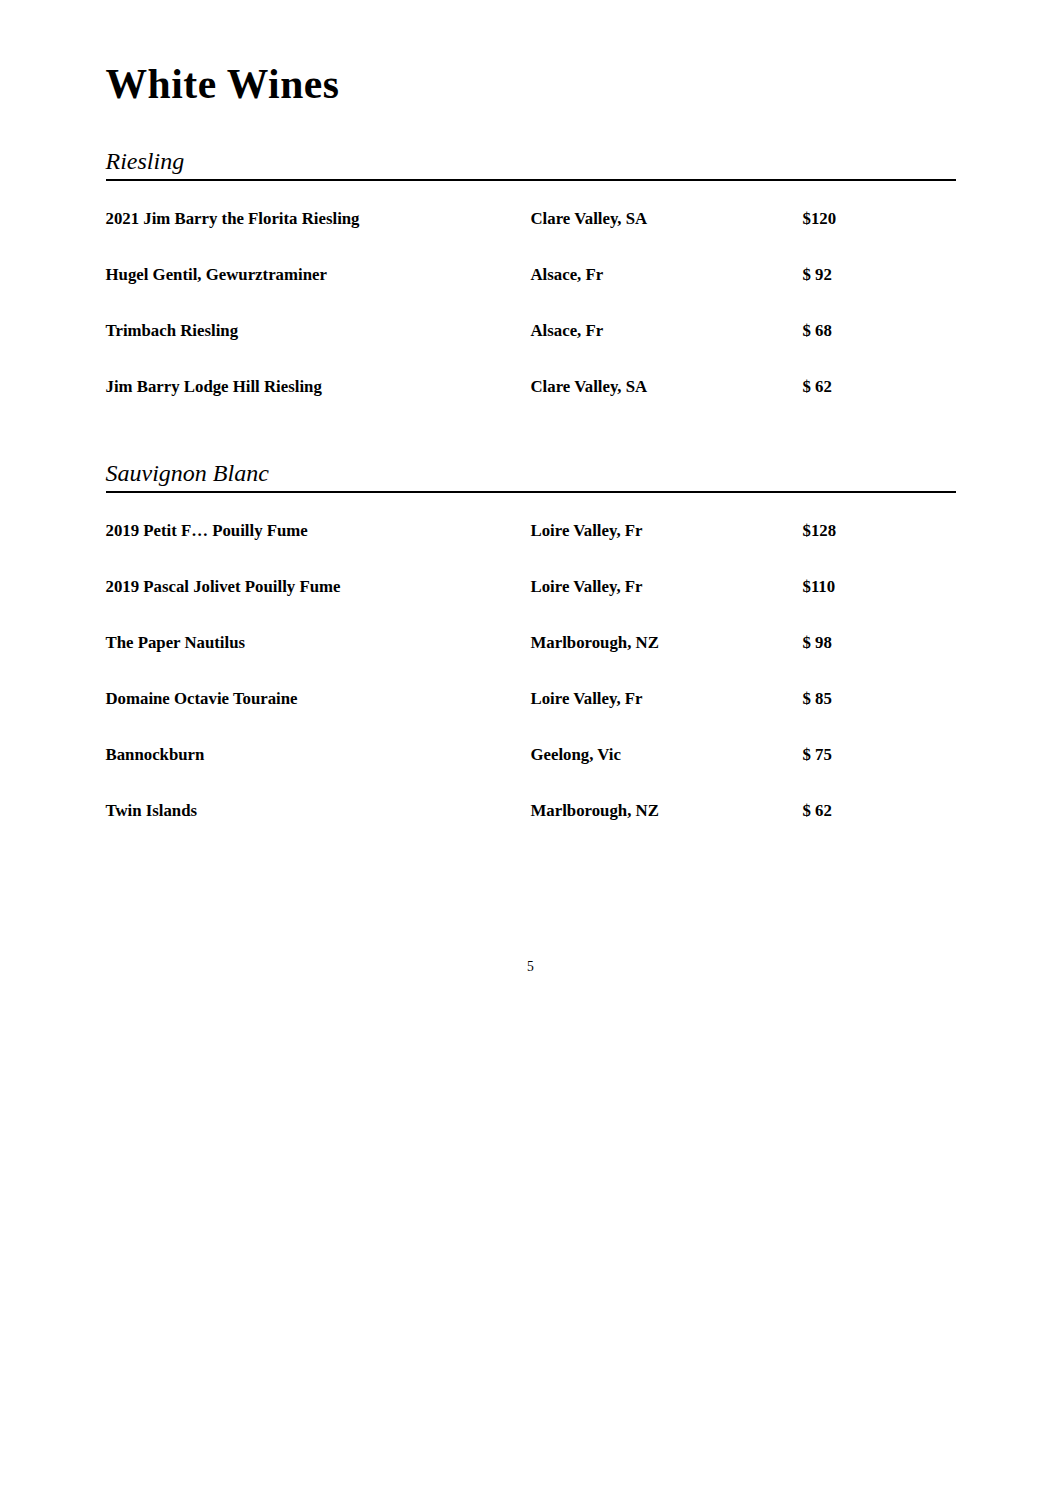White Wines
Riesling
| 2021 Jim Barry the Florita Riesling | Clare Valley, SA | $120 |
| Hugel Gentil, Gewurztraminer | Alsace, Fr | $ 92 |
| Trimbach Riesling | Alsace, Fr | $ 68 |
| Jim Barry Lodge Hill Riesling | Clare Valley, SA | $ 62 |
Sauvignon Blanc
| 2019 Petit F… Pouilly Fume | Loire Valley, Fr | $128 |
| 2019 Pascal Jolivet Pouilly Fume | Loire Valley, Fr | $110 |
| The Paper Nautilus | Marlborough, NZ | $ 98 |
| Domaine Octavie Touraine | Loire Valley, Fr | $ 85 |
| Bannockburn | Geelong, Vic | $ 75 |
| Twin Islands | Marlborough, NZ | $ 62 |
5